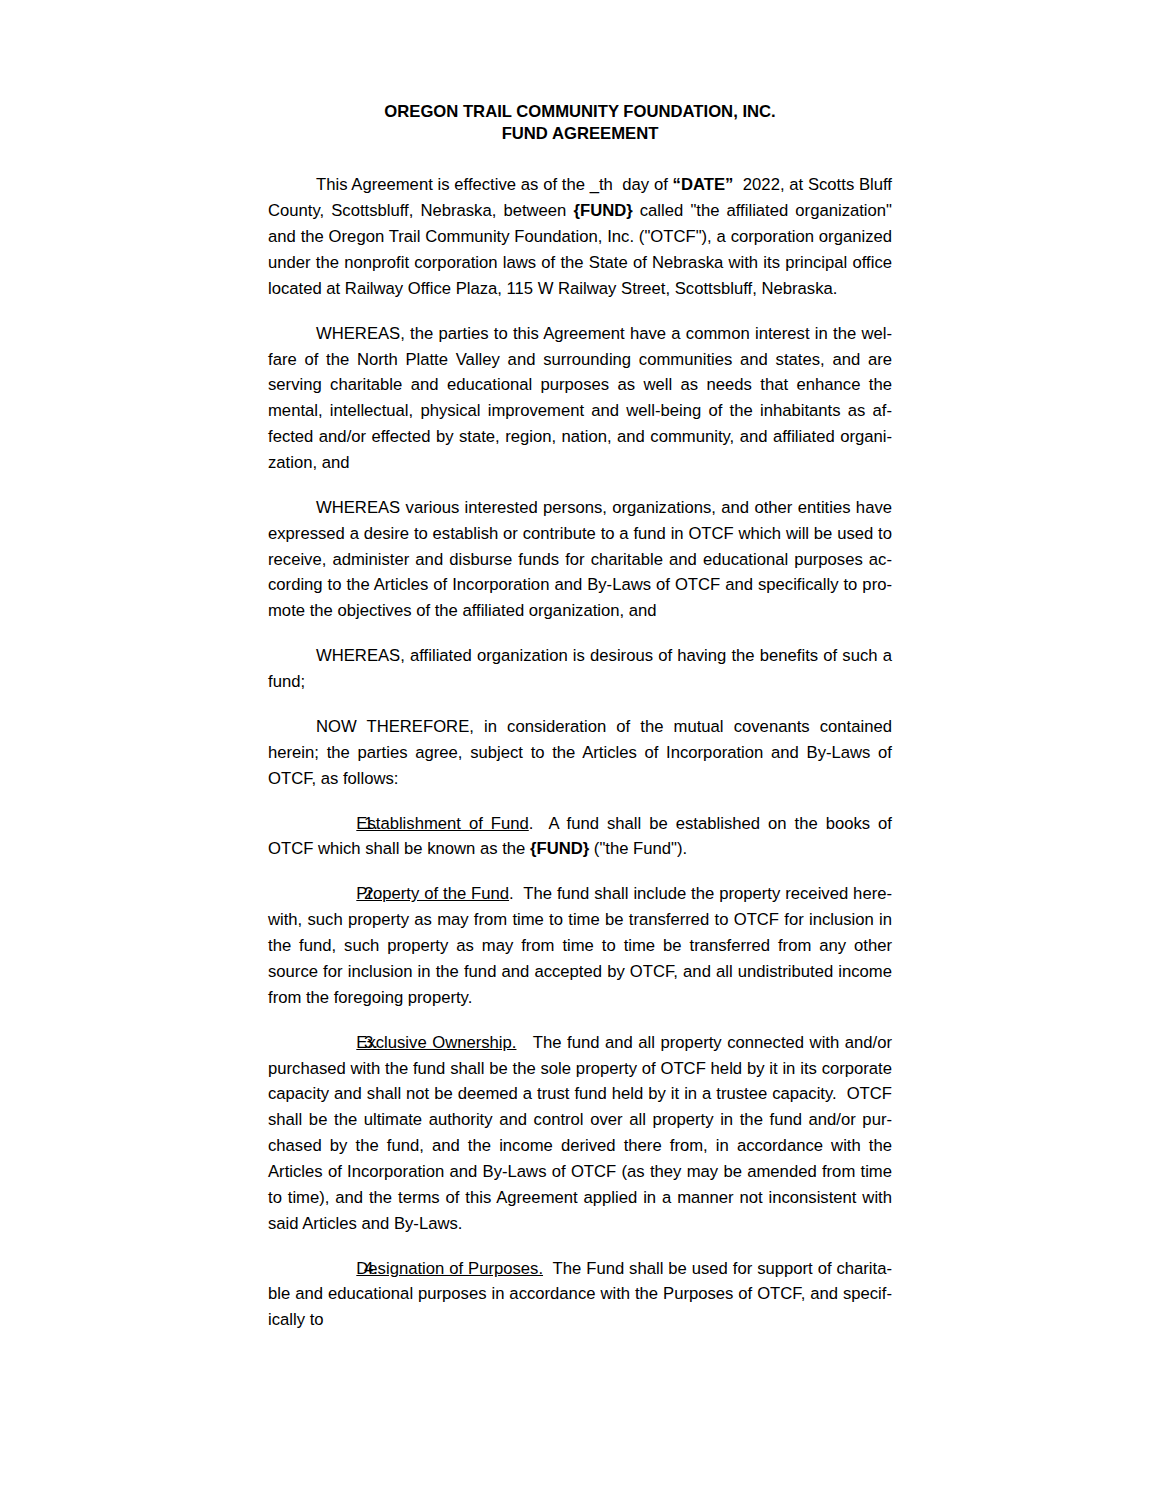OREGON TRAIL COMMUNITY FOUNDATION, INC. FUND AGREEMENT
This Agreement is effective as of the _th day of “DATE” 2022, at Scotts Bluff County, Scottsbluff, Nebraska, between {FUND} called "the affiliated organization" and the Oregon Trail Community Foundation, Inc. ("OTCF"), a corporation organized under the nonprofit corporation laws of the State of Nebraska with its principal office located at Railway Office Plaza, 115 W Railway Street, Scottsbluff, Nebraska.
WHEREAS, the parties to this Agreement have a common interest in the welfare of the North Platte Valley and surrounding communities and states, and are serving charitable and educational purposes as well as needs that enhance the mental, intellectual, physical improvement and well-being of the inhabitants as affected and/or effected by state, region, nation, and community, and affiliated organization, and
WHEREAS various interested persons, organizations, and other entities have expressed a desire to establish or contribute to a fund in OTCF which will be used to receive, administer and disburse funds for charitable and educational purposes according to the Articles of Incorporation and By-Laws of OTCF and specifically to promote the objectives of the affiliated organization, and
WHEREAS, affiliated organization is desirous of having the benefits of such a fund;
NOW THEREFORE, in consideration of the mutual covenants contained herein; the parties agree, subject to the Articles of Incorporation and By-Laws of OTCF, as follows:
1. Establishment of Fund. A fund shall be established on the books of OTCF which shall be known as the {FUND} ("the Fund").
2. Property of the Fund. The fund shall include the property received herewith, such property as may from time to time be transferred to OTCF for inclusion in the fund, such property as may from time to time be transferred from any other source for inclusion in the fund and accepted by OTCF, and all undistributed income from the foregoing property.
3. Exclusive Ownership. The fund and all property connected with and/or purchased with the fund shall be the sole property of OTCF held by it in its corporate capacity and shall not be deemed a trust fund held by it in a trustee capacity. OTCF shall be the ultimate authority and control over all property in the fund and/or purchased by the fund, and the income derived there from, in accordance with the Articles of Incorporation and By-Laws of OTCF (as they may be amended from time to time), and the terms of this Agreement applied in a manner not inconsistent with said Articles and By-Laws.
4. Designation of Purposes. The Fund shall be used for support of charitable and educational purposes in accordance with the Purposes of OTCF, and specifically to